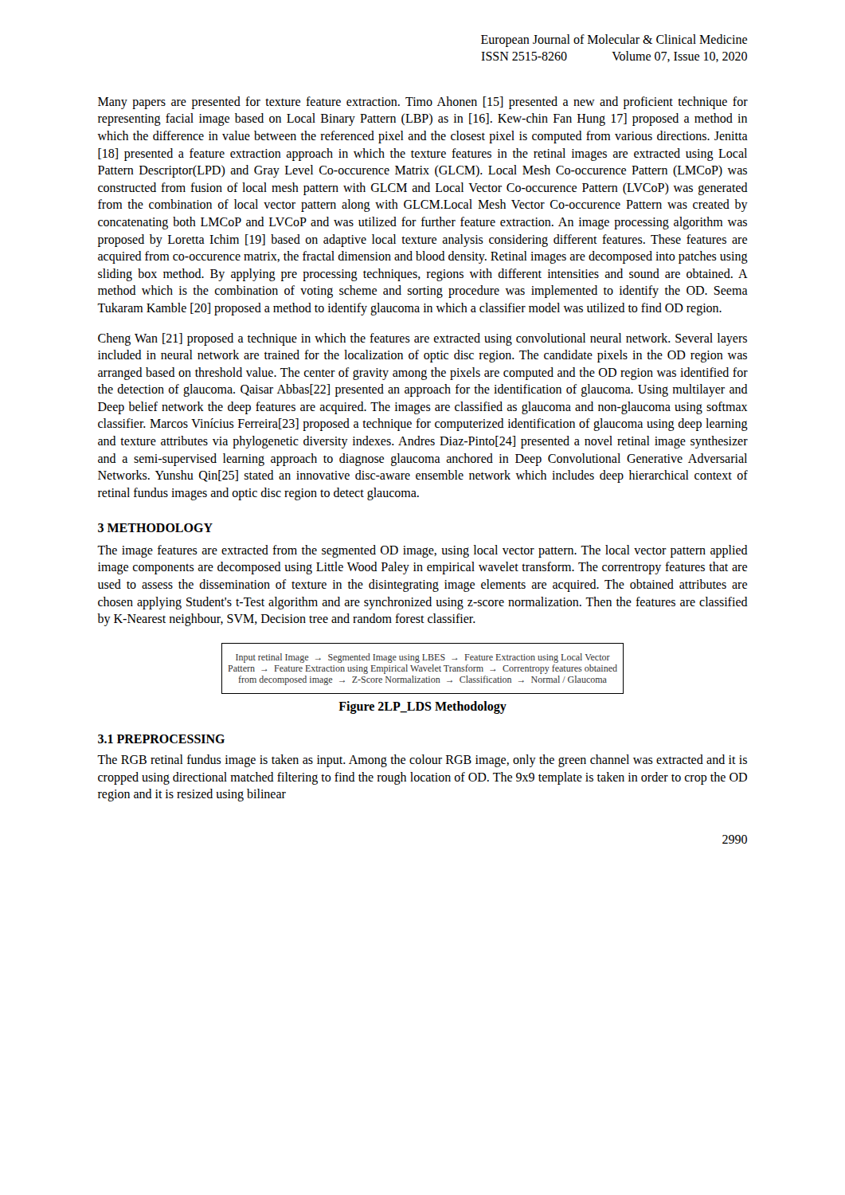European Journal of Molecular & Clinical Medicine ISSN 2515-8260 Volume 07, Issue 10, 2020
Many papers are presented for texture feature extraction. Timo Ahonen [15] presented a new and proficient technique for representing facial image based on Local Binary Pattern (LBP) as in [16]. Kew-chin Fan Hung 17] proposed a method in which the difference in value between the referenced pixel and the closest pixel is computed from various directions. Jenitta [18] presented a feature extraction approach in which the texture features in the retinal images are extracted using Local Pattern Descriptor(LPD) and Gray Level Co-occurence Matrix (GLCM). Local Mesh Co-occurence Pattern (LMCoP) was constructed from fusion of local mesh pattern with GLCM and Local Vector Co-occurence Pattern (LVCoP) was generated from the combination of local vector pattern along with GLCM.Local Mesh Vector Co-occurence Pattern was created by concatenating both LMCoP and LVCoP and was utilized for further feature extraction. An image processing algorithm was proposed by Loretta Ichim [19] based on adaptive local texture analysis considering different features. These features are acquired from co-occurence matrix, the fractal dimension and blood density. Retinal images are decomposed into patches using sliding box method. By applying pre processing techniques, regions with different intensities and sound are obtained. A method which is the combination of voting scheme and sorting procedure was implemented to identify the OD. Seema Tukaram Kamble [20] proposed a method to identify glaucoma in which a classifier model was utilized to find OD region.
Cheng Wan [21] proposed a technique in which the features are extracted using convolutional neural network. Several layers included in neural network are trained for the localization of optic disc region. The candidate pixels in the OD region was arranged based on threshold value. The center of gravity among the pixels are computed and the OD region was identified for the detection of glaucoma. Qaisar Abbas[22] presented an approach for the identification of glaucoma. Using multilayer and Deep belief network the deep features are acquired. The images are classified as glaucoma and non-glaucoma using softmax classifier. Marcos Vinícius Ferreira[23] proposed a technique for computerized identification of glaucoma using deep learning and texture attributes via phylogenetic diversity indexes. Andres Diaz-Pinto[24] presented a novel retinal image synthesizer and a semi-supervised learning approach to diagnose glaucoma anchored in Deep Convolutional Generative Adversarial Networks. Yunshu Qin[25] stated an innovative disc-aware ensemble network which includes deep hierarchical context of retinal fundus images and optic disc region to detect glaucoma.
3 METHODOLOGY
The image features are extracted from the segmented OD image, using local vector pattern. The local vector pattern applied image components are decomposed using Little Wood Paley in empirical wavelet transform. The correntropy features that are used to assess the dissemination of texture in the disintegrating image elements are acquired. The obtained attributes are chosen applying Student's t-Test algorithm and are synchronized using z-score normalization. Then the features are classified by K-Nearest neighbour, SVM, Decision tree and random forest classifier.
Input retinal Image → Segmented Image using LBES → Feature Extraction using Local Vector Pattern → Feature Extraction using Empirical Wavelet Transform → Correntropy features obtained from decomposed image → Z-Score Normalization → Classification → Normal / Glaucoma
Figure 2LP_LDS Methodology
3.1 PREPROCESSING
The RGB retinal fundus image is taken as input. Among the colour RGB image, only the green channel was extracted and it is cropped using directional matched filtering to find the rough location of OD. The 9x9 template is taken in order to crop the OD region and it is resized using bilinear
2990